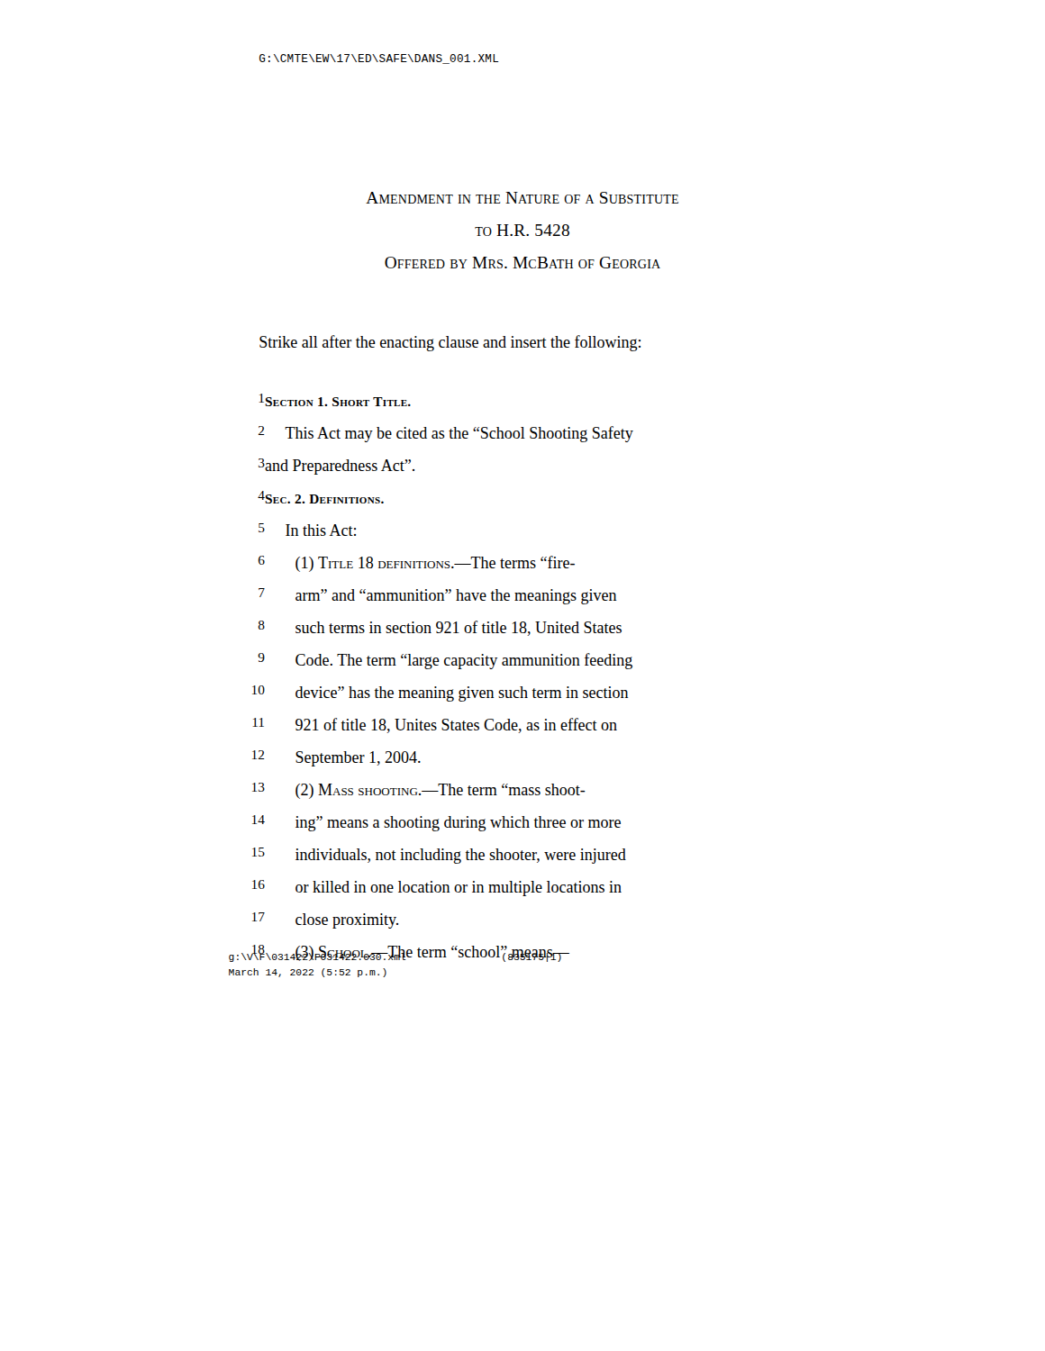G:\CMTE\EW\17\ED\SAFE\DANS_001.XML
Amendment in the Nature of a Substitute
to H.R. 5428
Offered by Mrs. McBath of Georgia
Strike all after the enacting clause and insert the following:
| 1 | Section 1. Short Title. |
| 2 | This Act may be cited as the “School Shooting Safety |
| 3 | and Preparedness Act”. |
| 4 | Sec. 2. Definitions. |
| 5 | In this Act: |
| 6 | (1) Title 18 definitions. —The terms “fire- |
| 7 | arm” and “ammunition” have the meanings given |
| 8 | such terms in section 921 of title 18, United States |
| 9 | Code. The term “large capacity ammunition feeding |
| 10 | device” has the meaning given such term in section |
| 11 | 921 of title 18, Unites States Code, as in effect on |
| 12 | September 1, 2004. |
| 13 | (2) Mass shooting. —The term “mass shoot- |
| 14 | ing” means a shooting during which three or more |
| 15 | individuals, not including the shooter, were injured |
| 16 | or killed in one location or in multiple locations in |
| 17 | close proximity. |
| 18 | (3) School. —The term “school” means— |
g:\V\F\031422\F031422.030.xml (835175|1)
March 14, 2022 (5:52 p.m.)